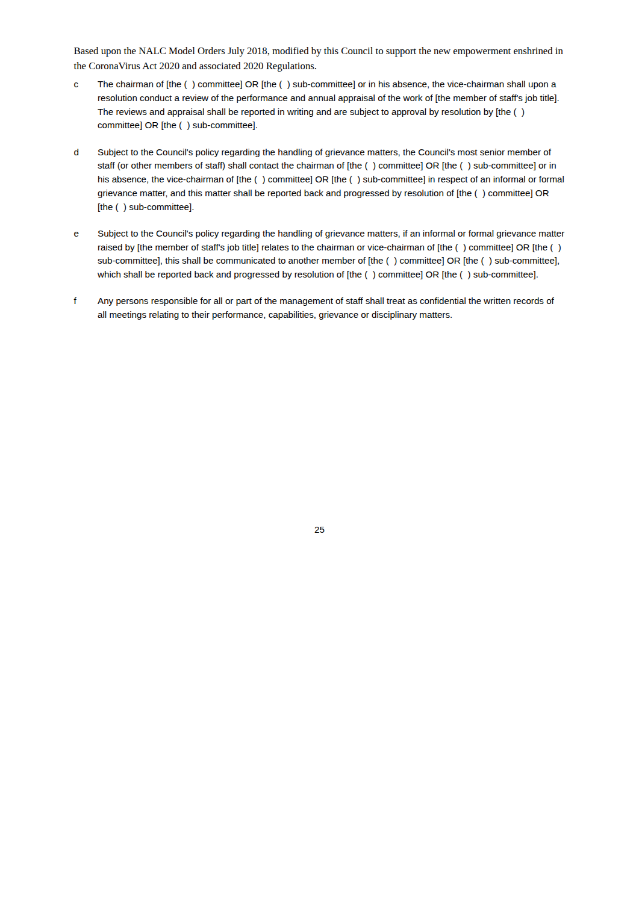Based upon the NALC Model Orders July 2018, modified by this Council to support the new empowerment enshrined in the CoronaVirus Act 2020 and associated 2020 Regulations.
c The chairman of [the ( ) committee] OR [the ( ) sub-committee] or in his absence, the vice-chairman shall upon a resolution conduct a review of the performance and annual appraisal of the work of [the member of staff's job title]. The reviews and appraisal shall be reported in writing and are subject to approval by resolution by [the ( ) committee] OR [the ( ) sub-committee].
d Subject to the Council's policy regarding the handling of grievance matters, the Council's most senior member of staff (or other members of staff) shall contact the chairman of [the ( ) committee] OR [the ( ) sub-committee] or in his absence, the vice-chairman of [the ( ) committee] OR [the ( ) sub-committee] in respect of an informal or formal grievance matter, and this matter shall be reported back and progressed by resolution of [the ( ) committee] OR [the ( ) sub-committee].
e Subject to the Council's policy regarding the handling of grievance matters, if an informal or formal grievance matter raised by [the member of staff's job title] relates to the chairman or vice-chairman of [the ( ) committee] OR [the ( ) sub-committee], this shall be communicated to another member of [the ( ) committee] OR [the ( ) sub-committee], which shall be reported back and progressed by resolution of [the ( ) committee] OR [the ( ) sub-committee].
f Any persons responsible for all or part of the management of staff shall treat as confidential the written records of all meetings relating to their performance, capabilities, grievance or disciplinary matters.
25